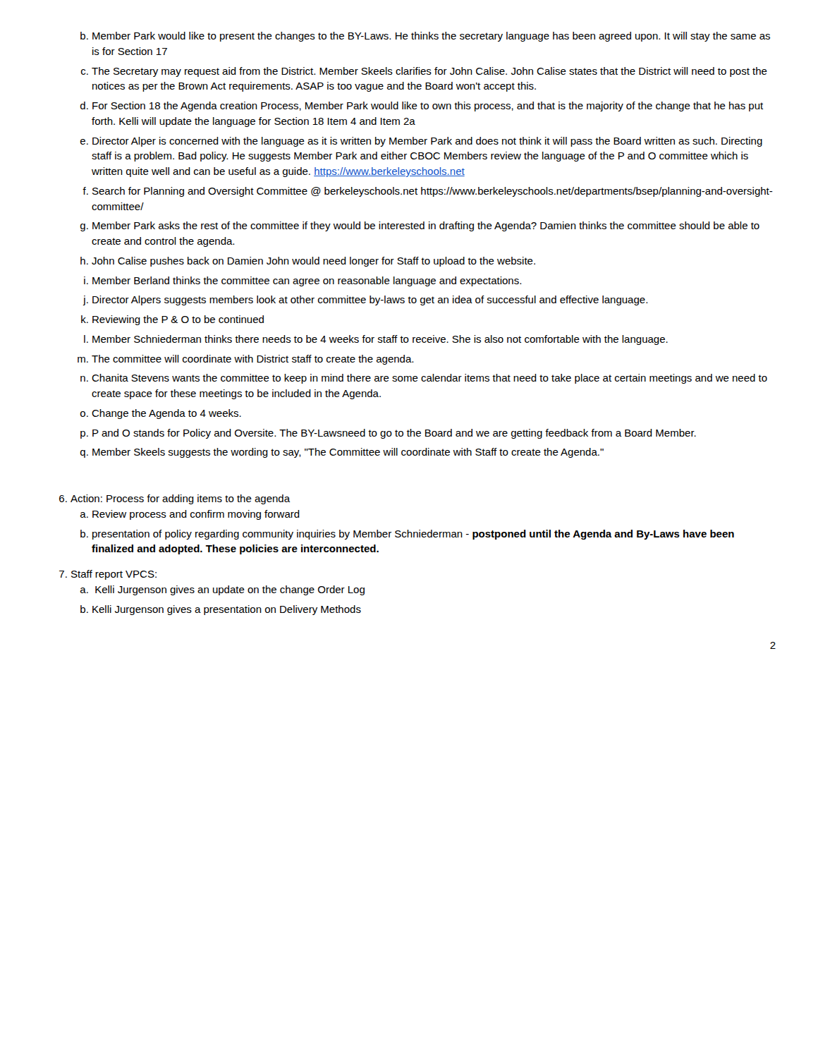Member Park would like to present the changes to the BY-Laws. He thinks the secretary language has been agreed upon. It will stay the same as is for Section 17
The Secretary may request aid from the District. Member Skeels clarifies for John Calise. John Calise states that the District will need to post the notices as per the Brown Act requirements. ASAP is too vague and the Board won't accept this.
For Section 18 the Agenda creation Process, Member Park would like to own this process, and that is the majority of the change that he has put forth. Kelli will update the language for Section 18 Item 4 and Item 2a
Director Alper is concerned with the language as it is written by Member Park and does not think it will pass the Board written as such. Directing staff is a problem. Bad policy. He suggests Member Park and either CBOC Members review the language of the P and O committee which is written quite well and can be useful as a guide. https://www.berkeleyschools.net
Search for Planning and Oversight Committee @ berkeleyschools.net https://www.berkeleyschools.net/departments/bsep/planning-and-oversight-committee/
Member Park asks the rest of the committee if they would be interested in drafting the Agenda? Damien thinks the committee should be able to create and control the agenda.
John Calise pushes back on Damien John would need longer for Staff to upload to the website.
Member Berland thinks the committee can agree on reasonable language and expectations.
Director Alpers suggests members look at other committee by-laws to get an idea of successful and effective language.
Reviewing the P & O to be continued
Member Schniederman thinks there needs to be 4 weeks for staff to receive. She is also not comfortable with the language.
The committee will coordinate with District staff to create the agenda.
Chanita Stevens wants the committee to keep in mind there are some calendar items that need to take place at certain meetings and we need to create space for these meetings to be included in the Agenda.
Change the Agenda to 4 weeks.
P and O stands for Policy and Oversite. The BY-Lawsneed to go to the Board and we are getting feedback from a Board Member.
Member Skeels suggests the wording to say, "The Committee will coordinate with Staff to create the Agenda."
Action: Process for adding items to the agenda
Review process and confirm moving forward
presentation of policy regarding community inquiries by Member Schniederman - postponed until the Agenda and By-Laws have been finalized and adopted. These policies are interconnected.
Staff report VPCS:
Kelli Jurgenson gives an update on the change Order Log
Kelli Jurgenson gives a presentation on Delivery Methods
2